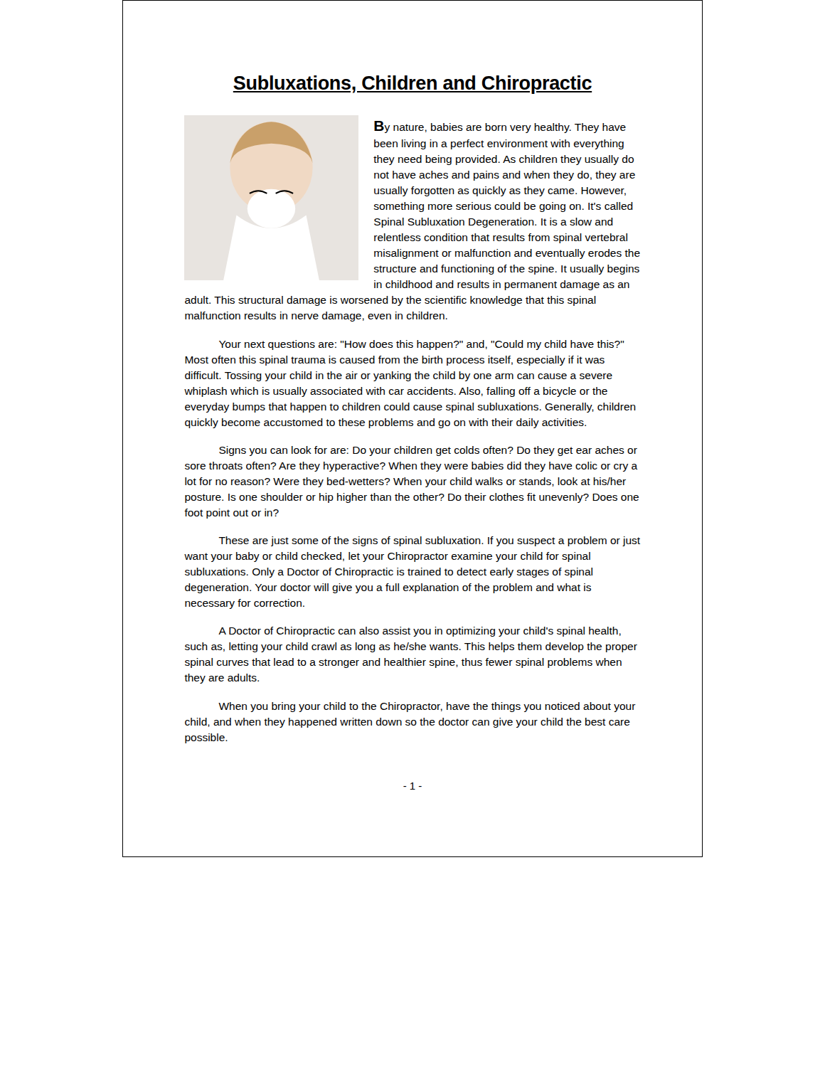Subluxations, Children and Chiropractic
By nature, babies are born very healthy. They have been living in a perfect environment with everything they need being provided. As children they usually do not have aches and pains and when they do, they are usually forgotten as quickly as they came. However, something more serious could be going on. It's called Spinal Subluxation Degeneration. It is a slow and relentless condition that results from spinal vertebral misalignment or malfunction and eventually erodes the structure and functioning of the spine. It usually begins in childhood and results in permanent damage as an adult. This structural damage is worsened by the scientific knowledge that this spinal malfunction results in nerve damage, even in children.
Your next questions are: "How does this happen?" and, "Could my child have this?" Most often this spinal trauma is caused from the birth process itself, especially if it was difficult. Tossing your child in the air or yanking the child by one arm can cause a severe whiplash which is usually associated with car accidents. Also, falling off a bicycle or the everyday bumps that happen to children could cause spinal subluxations. Generally, children quickly become accustomed to these problems and go on with their daily activities.
Signs you can look for are: Do your children get colds often? Do they get ear aches or sore throats often? Are they hyperactive? When they were babies did they have colic or cry a lot for no reason? Were they bed-wetters? When your child walks or stands, look at his/her posture. Is one shoulder or hip higher than the other? Do their clothes fit unevenly? Does one foot point out or in?
These are just some of the signs of spinal subluxation. If you suspect a problem or just want your baby or child checked, let your Chiropractor examine your child for spinal subluxations. Only a Doctor of Chiropractic is trained to detect early stages of spinal degeneration. Your doctor will give you a full explanation of the problem and what is necessary for correction.
A Doctor of Chiropractic can also assist you in optimizing your child's spinal health, such as, letting your child crawl as long as he/she wants. This helps them develop the proper spinal curves that lead to a stronger and healthier spine, thus fewer spinal problems when they are adults.
When you bring your child to the Chiropractor, have the things you noticed about your child, and when they happened written down so the doctor can give your child the best care possible.
- 1 -